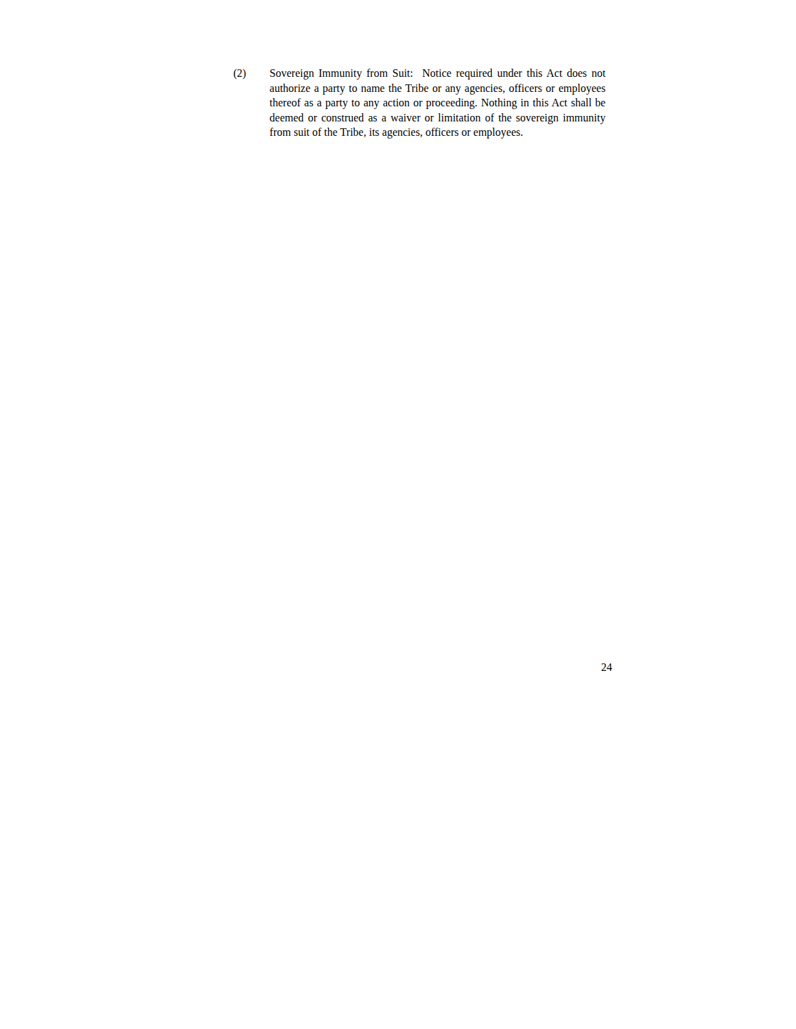(2)
Sovereign Immunity from Suit: Notice required under this Act does not authorize a party to name the Tribe or any agencies, officers or employees thereof as a party to any action or proceeding. Nothing in this Act shall be deemed or construed as a waiver or limitation of the sovereign immunity from suit of the Tribe, its agencies, officers or employees.
24